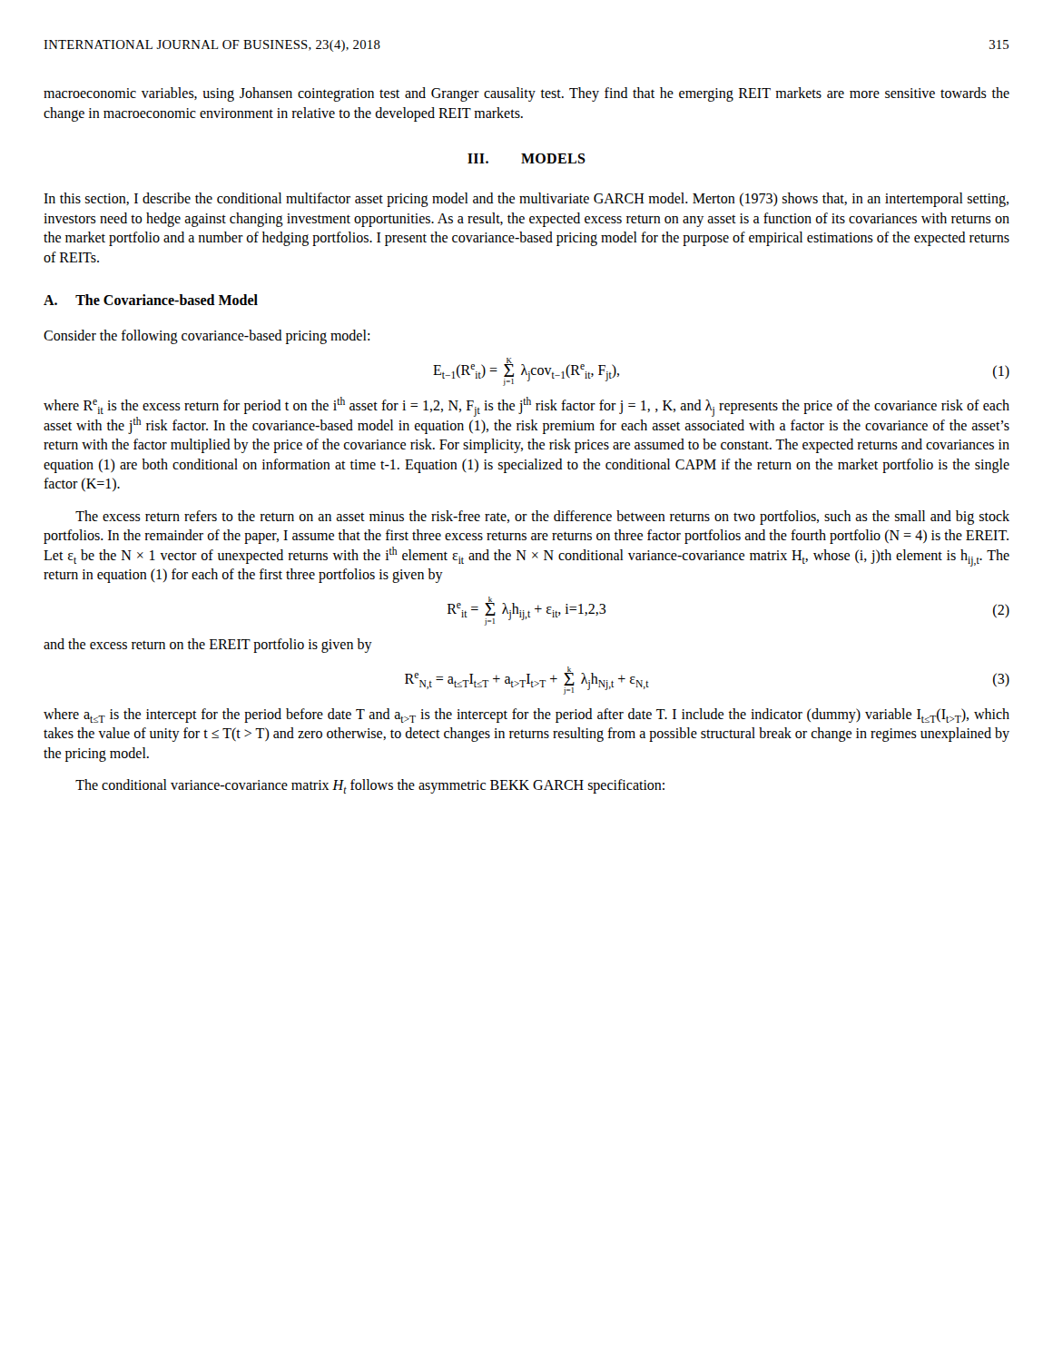International Journal of Business, 23(4), 2018 315
macroeconomic variables, using Johansen cointegration test and Granger causality test. They find that he emerging REIT markets are more sensitive towards the change in macroeconomic environment in relative to the developed REIT markets.
III. MODELS
In this section, I describe the conditional multifactor asset pricing model and the multivariate GARCH model. Merton (1973) shows that, in an intertemporal setting, investors need to hedge against changing investment opportunities. As a result, the expected excess return on any asset is a function of its covariances with returns on the market portfolio and a number of hedging portfolios. I present the covariance-based pricing model for the purpose of empirical estimations of the expected returns of REITs.
A. The Covariance-based Model
Consider the following covariance-based pricing model:
Et−1(Reit) = ΣKj=1 λjcovt−1(Reit, Fjt),
(1)
where Reit is the excess return for period t on the ith asset for i = 1,2, N, Fjt is the jth risk factor for j = 1, , K, and λj represents the price of the covariance risk of each asset with the jth risk factor. In the covariance-based model in equation (1), the risk premium for each asset associated with a factor is the covariance of the asset’s return with the factor multiplied by the price of the covariance risk. For simplicity, the risk prices are assumed to be constant. The expected returns and covariances in equation (1) are both conditional on information at time t-1. Equation (1) is specialized to the conditional CAPM if the return on the market portfolio is the single factor (K=1).
The excess return refers to the return on an asset minus the risk-free rate, or the difference between returns on two portfolios, such as the small and big stock portfolios. In the remainder of the paper, I assume that the first three excess returns are returns on three factor portfolios and the fourth portfolio (N = 4) is the EREIT. Let εt be the N × 1 vector of unexpected returns with the ith element εit and the N × N conditional variance-covariance matrix Ht, whose (i, j)th element is hij,t. The return in equation (1) for each of the first three portfolios is given by
Reit = Σkj=1 λjhij,t + εit, i=1,2,3
(2)
and the excess return on the EREIT portfolio is given by
ReN,t = at≤TIt≤T + at>TIt>T + Σkj=1 λjhNj,t + εN,t
(3)
where at≤T is the intercept for the period before date T and at>T is the intercept for the period after date T. I include the indicator (dummy) variable It≤T(It>T), which takes the value of unity for t ≤ T(t > T) and zero otherwise, to detect changes in returns resulting from a possible structural break or change in regimes unexplained by the pricing model.
The conditional variance-covariance matrix Ht follows the asymmetric BEKK GARCH specification: